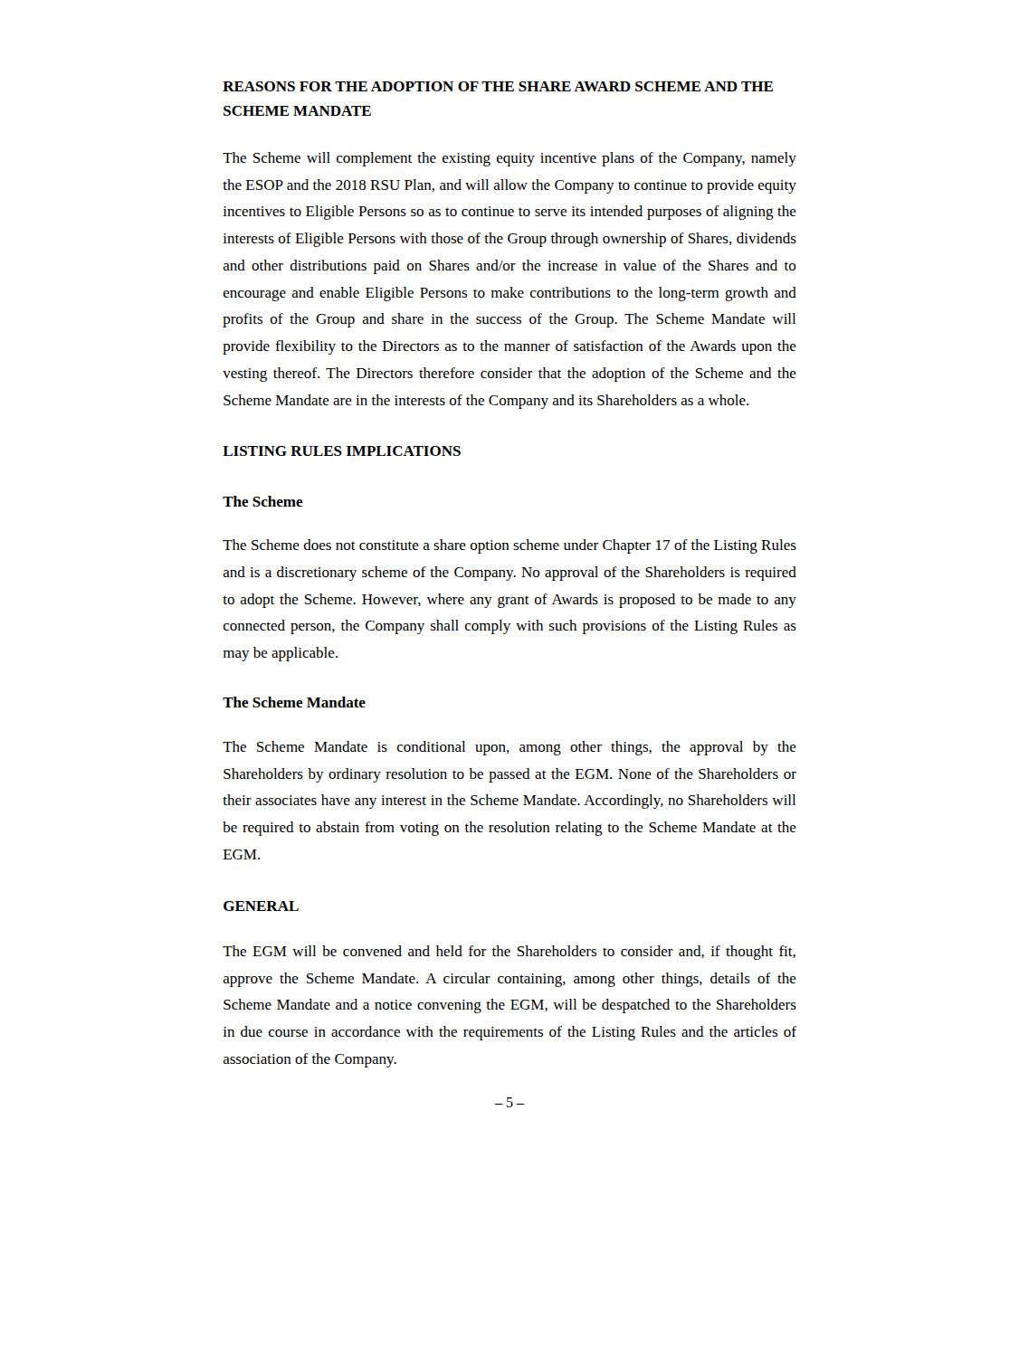REASONS FOR THE ADOPTION OF THE SHARE AWARD SCHEME AND THE SCHEME MANDATE
The Scheme will complement the existing equity incentive plans of the Company, namely the ESOP and the 2018 RSU Plan, and will allow the Company to continue to provide equity incentives to Eligible Persons so as to continue to serve its intended purposes of aligning the interests of Eligible Persons with those of the Group through ownership of Shares, dividends and other distributions paid on Shares and/or the increase in value of the Shares and to encourage and enable Eligible Persons to make contributions to the long-term growth and profits of the Group and share in the success of the Group. The Scheme Mandate will provide flexibility to the Directors as to the manner of satisfaction of the Awards upon the vesting thereof. The Directors therefore consider that the adoption of the Scheme and the Scheme Mandate are in the interests of the Company and its Shareholders as a whole.
LISTING RULES IMPLICATIONS
The Scheme
The Scheme does not constitute a share option scheme under Chapter 17 of the Listing Rules and is a discretionary scheme of the Company. No approval of the Shareholders is required to adopt the Scheme. However, where any grant of Awards is proposed to be made to any connected person, the Company shall comply with such provisions of the Listing Rules as may be applicable.
The Scheme Mandate
The Scheme Mandate is conditional upon, among other things, the approval by the Shareholders by ordinary resolution to be passed at the EGM. None of the Shareholders or their associates have any interest in the Scheme Mandate. Accordingly, no Shareholders will be required to abstain from voting on the resolution relating to the Scheme Mandate at the EGM.
GENERAL
The EGM will be convened and held for the Shareholders to consider and, if thought fit, approve the Scheme Mandate. A circular containing, among other things, details of the Scheme Mandate and a notice convening the EGM, will be despatched to the Shareholders in due course in accordance with the requirements of the Listing Rules and the articles of association of the Company.
– 5 –